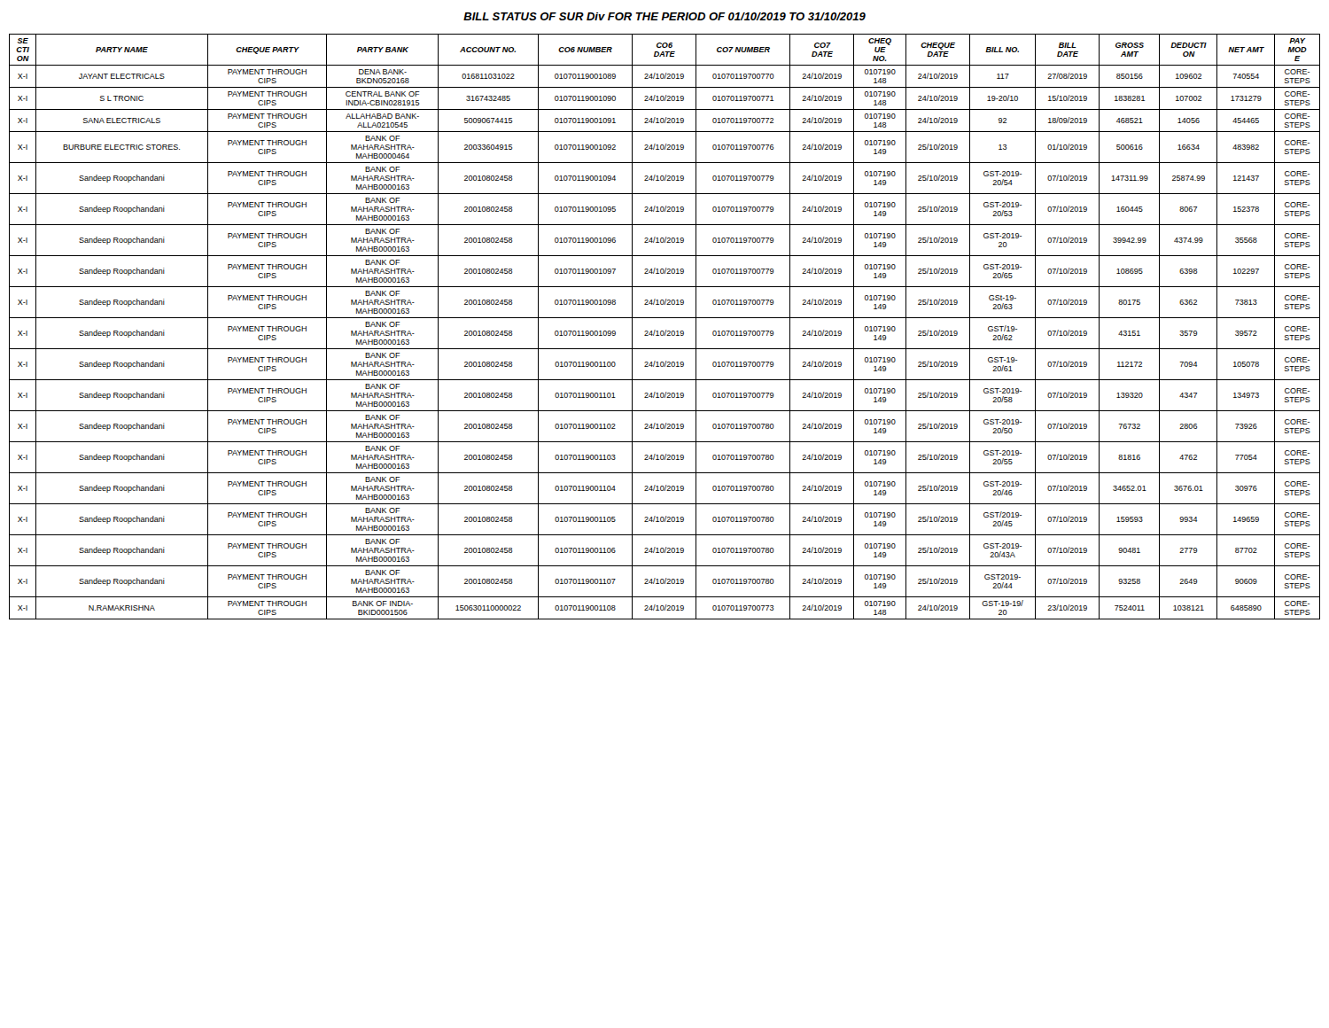BILL STATUS OF SUR Div FOR THE PERIOD OF 01/10/2019 TO 31/10/2019
| SE CTI ON | PARTY NAME | CHEQUE PARTY | PARTY BANK | ACCOUNT NO. | CO6 NUMBER | CO6 DATE | CO7 NUMBER | CO7 DATE | CHEQ UE NO. | CHEQUE DATE | BILL NO. | BILL DATE | GROSS AMT | DEDUCTI ON | NET AMT | PAY MOD E |
| --- | --- | --- | --- | --- | --- | --- | --- | --- | --- | --- | --- | --- | --- | --- | --- | --- |
| X-I | JAYANT ELECTRICALS | PAYMENT THROUGH CIPS | DENA BANK- BKDN0520168 | 016811031022 | 01070119001089 | 24/10/2019 | 01070119700770 | 24/10/2019 | 0107190 148 | 24/10/2019 | 117 | 27/08/2019 | 850156 | 109602 | 740554 | CORE- STEPS |
| X-I | S L TRONIC | PAYMENT THROUGH CIPS | CENTRAL BANK OF INDIA-CBIN0281915 | 3167432485 | 01070119001090 | 24/10/2019 | 01070119700771 | 24/10/2019 | 0107190 148 | 24/10/2019 | 19-20/10 | 15/10/2019 | 1838281 | 107002 | 1731279 | CORE- STEPS |
| X-I | SANA ELECTRICALS | PAYMENT THROUGH CIPS | ALLAHABAD BANK- ALLA0210545 | 50090674415 | 01070119001091 | 24/10/2019 | 01070119700772 | 24/10/2019 | 0107190 148 | 24/10/2019 | 92 | 18/09/2019 | 468521 | 14056 | 454465 | CORE- STEPS |
| X-I | BURBURE ELECTRIC STORES. | PAYMENT THROUGH CIPS | BANK OF MAHARASHTRA- MAHB0000464 | 20033604915 | 01070119001092 | 24/10/2019 | 01070119700776 | 24/10/2019 | 0107190 149 | 25/10/2019 | 13 | 01/10/2019 | 500616 | 16634 | 483982 | CORE- STEPS |
| X-I | Sandeep Roopchandani | PAYMENT THROUGH CIPS | BANK OF MAHARASHTRA- MAHB0000163 | 20010802458 | 01070119001094 | 24/10/2019 | 01070119700779 | 24/10/2019 | 0107190 149 | 25/10/2019 | GST-2019- 20/54 | 07/10/2019 | 147311.99 | 25874.99 | 121437 | CORE- STEPS |
| X-I | Sandeep Roopchandani | PAYMENT THROUGH CIPS | BANK OF MAHARASHTRA- MAHB0000163 | 20010802458 | 01070119001095 | 24/10/2019 | 01070119700779 | 24/10/2019 | 0107190 149 | 25/10/2019 | GST-2019- 20/53 | 07/10/2019 | 160445 | 8067 | 152378 | CORE- STEPS |
| X-I | Sandeep Roopchandani | PAYMENT THROUGH CIPS | BANK OF MAHARASHTRA- MAHB0000163 | 20010802458 | 01070119001096 | 24/10/2019 | 01070119700779 | 24/10/2019 | 0107190 149 | 25/10/2019 | GST-2019- 20 | 07/10/2019 | 39942.99 | 4374.99 | 35568 | CORE- STEPS |
| X-I | Sandeep Roopchandani | PAYMENT THROUGH CIPS | BANK OF MAHARASHTRA- MAHB0000163 | 20010802458 | 01070119001097 | 24/10/2019 | 01070119700779 | 24/10/2019 | 0107190 149 | 25/10/2019 | GST-2019- 20/65 | 07/10/2019 | 108695 | 6398 | 102297 | CORE- STEPS |
| X-I | Sandeep Roopchandani | PAYMENT THROUGH CIPS | BANK OF MAHARASHTRA- MAHB0000163 | 20010802458 | 01070119001098 | 24/10/2019 | 01070119700779 | 24/10/2019 | 0107190 149 | 25/10/2019 | GSt-19- 20/63 | 07/10/2019 | 80175 | 6362 | 73813 | CORE- STEPS |
| X-I | Sandeep Roopchandani | PAYMENT THROUGH CIPS | BANK OF MAHARASHTRA- MAHB0000163 | 20010802458 | 01070119001099 | 24/10/2019 | 01070119700779 | 24/10/2019 | 0107190 149 | 25/10/2019 | GST/19- 20/62 | 07/10/2019 | 43151 | 3579 | 39572 | CORE- STEPS |
| X-I | Sandeep Roopchandani | PAYMENT THROUGH CIPS | BANK OF MAHARASHTRA- MAHB0000163 | 20010802458 | 01070119001100 | 24/10/2019 | 01070119700779 | 24/10/2019 | 0107190 149 | 25/10/2019 | GST-19- 20/61 | 07/10/2019 | 112172 | 7094 | 105078 | CORE- STEPS |
| X-I | Sandeep Roopchandani | PAYMENT THROUGH CIPS | BANK OF MAHARASHTRA- MAHB0000163 | 20010802458 | 01070119001101 | 24/10/2019 | 01070119700779 | 24/10/2019 | 0107190 149 | 25/10/2019 | GST-2019- 20/58 | 07/10/2019 | 139320 | 4347 | 134973 | CORE- STEPS |
| X-I | Sandeep Roopchandani | PAYMENT THROUGH CIPS | BANK OF MAHARASHTRA- MAHB0000163 | 20010802458 | 01070119001102 | 24/10/2019 | 01070119700780 | 24/10/2019 | 0107190 149 | 25/10/2019 | GST-2019- 20/50 | 07/10/2019 | 76732 | 2806 | 73926 | CORE- STEPS |
| X-I | Sandeep Roopchandani | PAYMENT THROUGH CIPS | BANK OF MAHARASHTRA- MAHB0000163 | 20010802458 | 01070119001103 | 24/10/2019 | 01070119700780 | 24/10/2019 | 0107190 149 | 25/10/2019 | GST-2019- 20/55 | 07/10/2019 | 81816 | 4762 | 77054 | CORE- STEPS |
| X-I | Sandeep Roopchandani | PAYMENT THROUGH CIPS | BANK OF MAHARASHTRA- MAHB0000163 | 20010802458 | 01070119001104 | 24/10/2019 | 01070119700780 | 24/10/2019 | 0107190 149 | 25/10/2019 | GST-2019- 20/46 | 07/10/2019 | 34652.01 | 3676.01 | 30976 | CORE- STEPS |
| X-I | Sandeep Roopchandani | PAYMENT THROUGH CIPS | BANK OF MAHARASHTRA- MAHB0000163 | 20010802458 | 01070119001105 | 24/10/2019 | 01070119700780 | 24/10/2019 | 0107190 149 | 25/10/2019 | GST/2019- 20/45 | 07/10/2019 | 159593 | 9934 | 149659 | CORE- STEPS |
| X-I | Sandeep Roopchandani | PAYMENT THROUGH CIPS | BANK OF MAHARASHTRA- MAHB0000163 | 20010802458 | 01070119001106 | 24/10/2019 | 01070119700780 | 24/10/2019 | 0107190 149 | 25/10/2019 | GST-2019- 20/43A | 07/10/2019 | 90481 | 2779 | 87702 | CORE- STEPS |
| X-I | Sandeep Roopchandani | PAYMENT THROUGH CIPS | BANK OF MAHARASHTRA- MAHB0000163 | 20010802458 | 01070119001107 | 24/10/2019 | 01070119700780 | 24/10/2019 | 0107190 149 | 25/10/2019 | GST2019- 20/44 | 07/10/2019 | 93258 | 2649 | 90609 | CORE- STEPS |
| X-I | N.RAMAKRISHNA | PAYMENT THROUGH CIPS | BANK OF INDIA- BKID0001506 | 150630110000022 | 01070119001108 | 24/10/2019 | 01070119700773 | 24/10/2019 | 0107190 148 | 24/10/2019 | GST-19-19/ 20 | 23/10/2019 | 7524011 | 1038121 | 6485890 | CORE- STEPS |